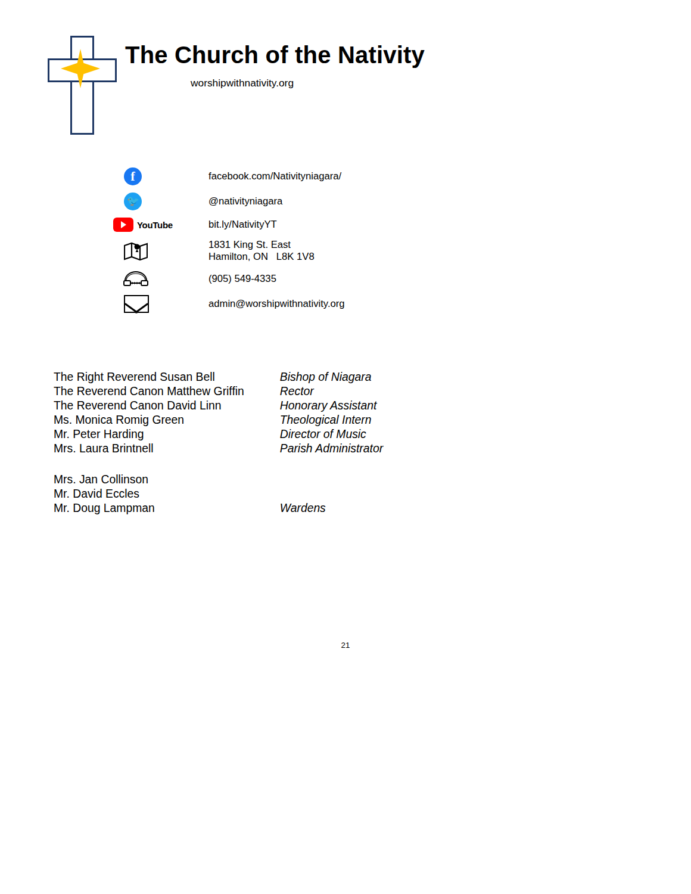The Church of the Nativity
worshipwithnativity.org
| f | facebook.com/Nativityniagara/ |
| 🐦 | @nativityniagara |
| YouTube | bit.ly/NativityYT |
| | 1831 King St. East Hamilton, ON L8K 1V8 |
| | (905) 549-4335 |
| | admin@worshipwithnativity.org |
| The Right Reverend Susan Bell | Bishop of Niagara |
| The Reverend Canon Matthew Griffin | Rector |
| The Reverend Canon David Linn | Honorary Assistant |
| Ms. Monica Romig Green | Theological Intern |
| Mr. Peter Harding | Director of Music |
| Mrs. Laura Brintnell | Parish Administrator |
| Mrs. Jan Collinson | |
| Mr. David Eccles | |
| Mr. Doug Lampman | Wardens |
21